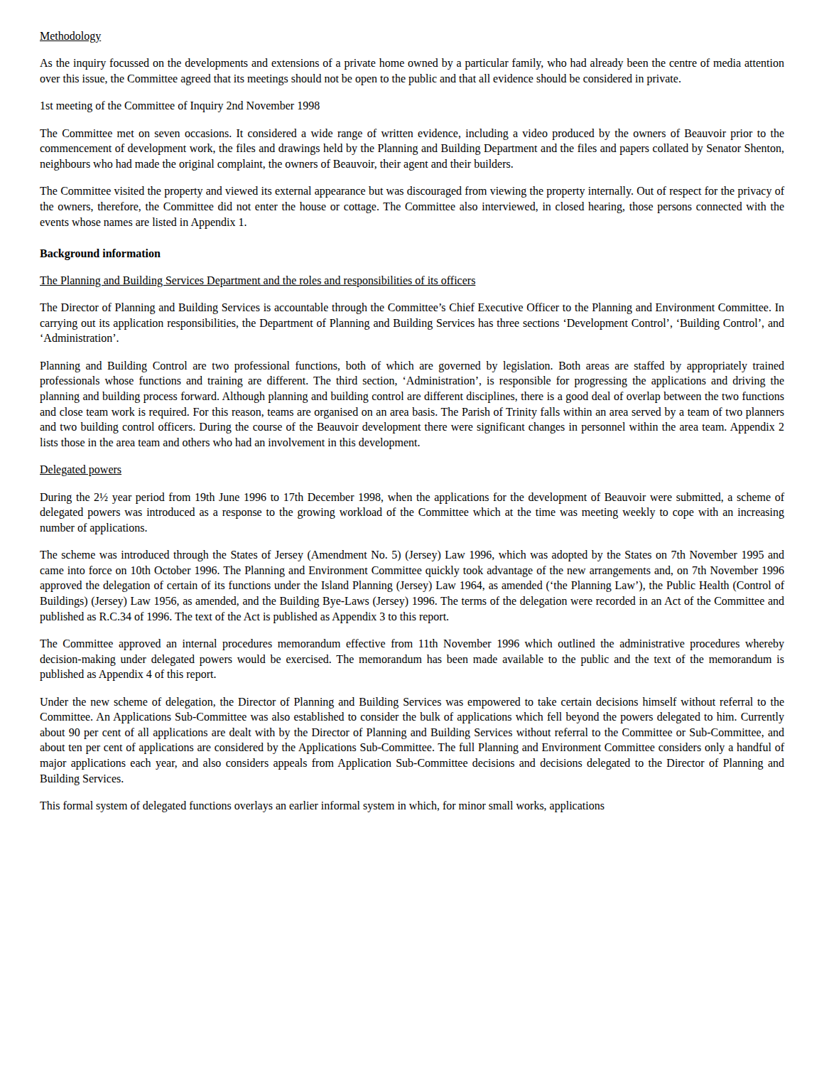Methodology
As the inquiry focussed on the developments and extensions of a private home owned by a particular family, who had already been the centre of media attention over this issue, the Committee agreed that its meetings should not be open to the public and that all evidence should be considered in private.
1st meeting of the Committee of Inquiry 2nd November 1998
The Committee met on seven occasions. It considered a wide range of written evidence, including a video produced by the owners of Beauvoir prior to the commencement of development work, the files and drawings held by the Planning and Building Department and the files and papers collated by Senator Shenton, neighbours who had made the original complaint, the owners of Beauvoir, their agent and their builders.
The Committee visited the property and viewed its external appearance but was discouraged from viewing the property internally. Out of respect for the privacy of the owners, therefore, the Committee did not enter the house or cottage. The Committee also interviewed, in closed hearing, those persons connected with the events whose names are listed in Appendix 1.
Background information
The Planning and Building Services Department and the roles and responsibilities of its officers
The Director of Planning and Building Services is accountable through the Committee’s Chief Executive Officer to the Planning and Environment Committee. In carrying out its application responsibilities, the Department of Planning and Building Services has three sections ‘Development Control’, ‘Building Control’, and ‘Administration’.
Planning and Building Control are two professional functions, both of which are governed by legislation. Both areas are staffed by appropriately trained professionals whose functions and training are different. The third section, ‘Administration’, is responsible for progressing the applications and driving the planning and building process forward. Although planning and building control are different disciplines, there is a good deal of overlap between the two functions and close team work is required. For this reason, teams are organised on an area basis. The Parish of Trinity falls within an area served by a team of two planners and two building control officers. During the course of the Beauvoir development there were significant changes in personnel within the area team. Appendix 2 lists those in the area team and others who had an involvement in this development.
Delegated powers
During the 2½ year period from 19th June 1996 to 17th December 1998, when the applications for the development of Beauvoir were submitted, a scheme of delegated powers was introduced as a response to the growing workload of the Committee which at the time was meeting weekly to cope with an increasing number of applications.
The scheme was introduced through the States of Jersey (Amendment No. 5) (Jersey) Law 1996, which was adopted by the States on 7th November 1995 and came into force on 10th October 1996. The Planning and Environment Committee quickly took advantage of the new arrangements and, on 7th November 1996 approved the delegation of certain of its functions under the Island Planning (Jersey) Law 1964, as amended (‘the Planning Law’), the Public Health (Control of Buildings) (Jersey) Law 1956, as amended, and the Building Bye-Laws (Jersey) 1996. The terms of the delegation were recorded in an Act of the Committee and published as R.C.34 of 1996. The text of the Act is published as Appendix 3 to this report.
The Committee approved an internal procedures memorandum effective from 11th November 1996 which outlined the administrative procedures whereby decision-making under delegated powers would be exercised. The memorandum has been made available to the public and the text of the memorandum is published as Appendix 4 of this report.
Under the new scheme of delegation, the Director of Planning and Building Services was empowered to take certain decisions himself without referral to the Committee. An Applications Sub-Committee was also established to consider the bulk of applications which fell beyond the powers delegated to him. Currently about 90 per cent of all applications are dealt with by the Director of Planning and Building Services without referral to the Committee or Sub-Committee, and about ten per cent of applications are considered by the Applications Sub-Committee. The full Planning and Environment Committee considers only a handful of major applications each year, and also considers appeals from Application Sub-Committee decisions and decisions delegated to the Director of Planning and Building Services.
This formal system of delegated functions overlays an earlier informal system in which, for minor small works, applications